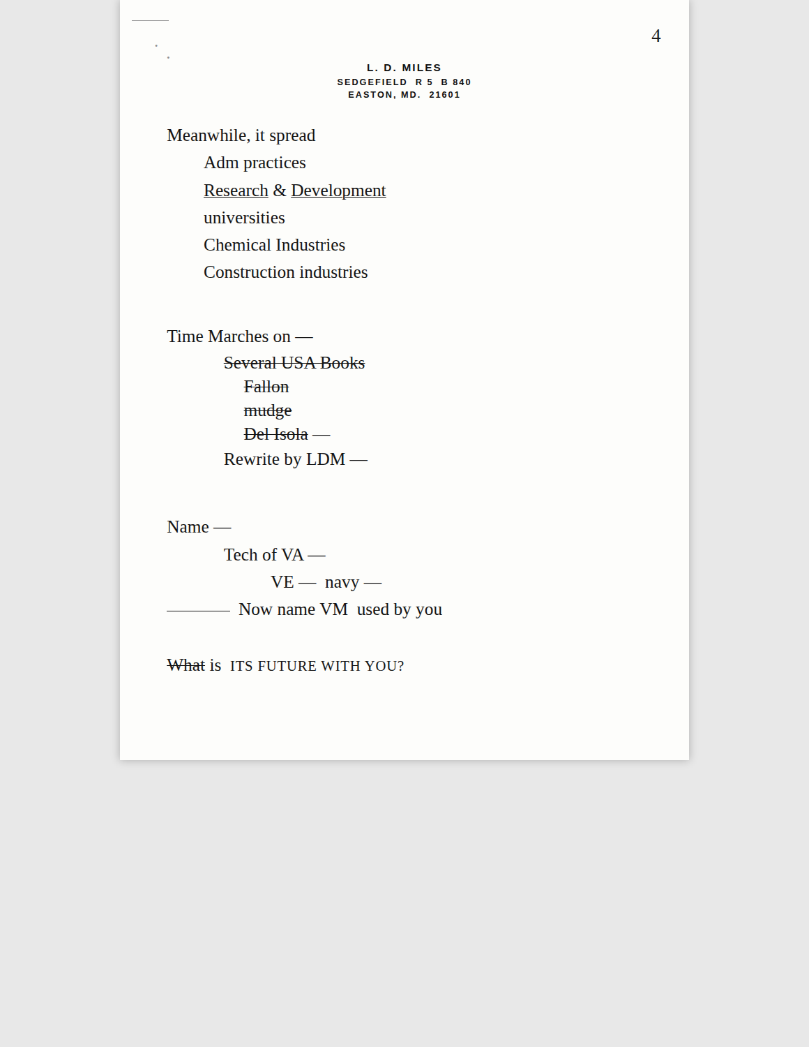•
•
4
L. D. MILES
SEDGEFIELD R 5 B 840
EASTON, MD. 21601
Meanwhile, it spread Adm practices Research & Development universities Chemical Industries Construction industries
Time Marches on — Several USA Books Fallon mudge Del Isola — Rewrite by LDM —
Name — Tech of VA — VE — navy — Now name VM used by you
What is ITS FUTURE WITH YOU?